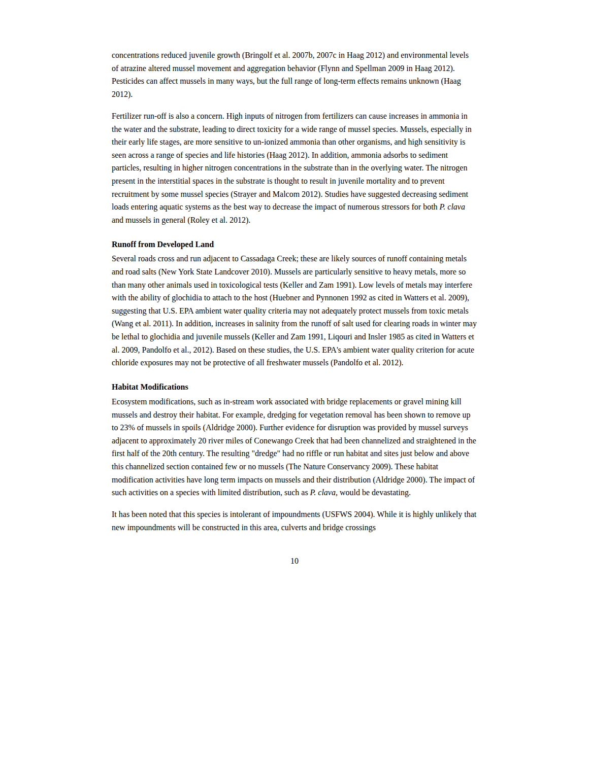concentrations reduced juvenile growth (Bringolf et al. 2007b, 2007c in Haag 2012) and environmental levels of atrazine altered mussel movement and aggregation behavior (Flynn and Spellman 2009 in Haag 2012). Pesticides can affect mussels in many ways, but the full range of long-term effects remains unknown (Haag 2012).
Fertilizer run-off is also a concern. High inputs of nitrogen from fertilizers can cause increases in ammonia in the water and the substrate, leading to direct toxicity for a wide range of mussel species. Mussels, especially in their early life stages, are more sensitive to un-ionized ammonia than other organisms, and high sensitivity is seen across a range of species and life histories (Haag 2012). In addition, ammonia adsorbs to sediment particles, resulting in higher nitrogen concentrations in the substrate than in the overlying water. The nitrogen present in the interstitial spaces in the substrate is thought to result in juvenile mortality and to prevent recruitment by some mussel species (Strayer and Malcom 2012). Studies have suggested decreasing sediment loads entering aquatic systems as the best way to decrease the impact of numerous stressors for both P. clava and mussels in general (Roley et al. 2012).
Runoff from Developed Land
Several roads cross and run adjacent to Cassadaga Creek; these are likely sources of runoff containing metals and road salts (New York State Landcover 2010). Mussels are particularly sensitive to heavy metals, more so than many other animals used in toxicological tests (Keller and Zam 1991). Low levels of metals may interfere with the ability of glochidia to attach to the host (Huebner and Pynnonen 1992 as cited in Watters et al. 2009), suggesting that U.S. EPA ambient water quality criteria may not adequately protect mussels from toxic metals (Wang et al. 2011). In addition, increases in salinity from the runoff of salt used for clearing roads in winter may be lethal to glochidia and juvenile mussels (Keller and Zam 1991, Liqouri and Insler 1985 as cited in Watters et al. 2009, Pandolfo et al., 2012). Based on these studies, the U.S. EPA's ambient water quality criterion for acute chloride exposures may not be protective of all freshwater mussels (Pandolfo et al. 2012).
Habitat Modifications
Ecosystem modifications, such as in-stream work associated with bridge replacements or gravel mining kill mussels and destroy their habitat. For example, dredging for vegetation removal has been shown to remove up to 23% of mussels in spoils (Aldridge 2000). Further evidence for disruption was provided by mussel surveys adjacent to approximately 20 river miles of Conewango Creek that had been channelized and straightened in the first half of the 20th century. The resulting "dredge" had no riffle or run habitat and sites just below and above this channelized section contained few or no mussels (The Nature Conservancy 2009). These habitat modification activities have long term impacts on mussels and their distribution (Aldridge 2000). The impact of such activities on a species with limited distribution, such as P. clava, would be devastating.
It has been noted that this species is intolerant of impoundments (USFWS 2004). While it is highly unlikely that new impoundments will be constructed in this area, culverts and bridge crossings
10